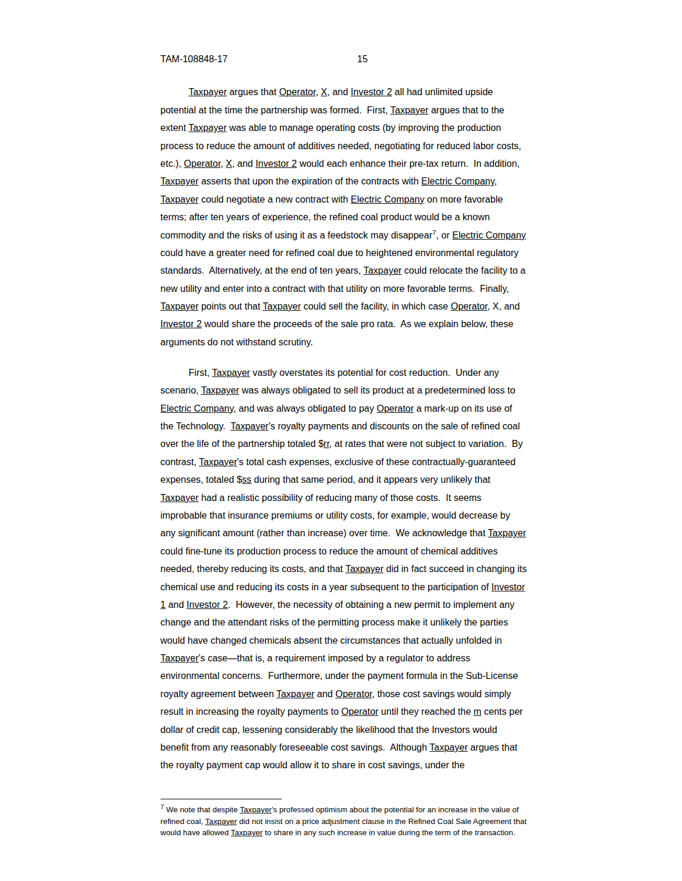TAM-108848-17
15
Taxpayer argues that Operator, X, and Investor 2 all had unlimited upside potential at the time the partnership was formed. First, Taxpayer argues that to the extent Taxpayer was able to manage operating costs (by improving the production process to reduce the amount of additives needed, negotiating for reduced labor costs, etc.), Operator, X, and Investor 2 would each enhance their pre-tax return. In addition, Taxpayer asserts that upon the expiration of the contracts with Electric Company, Taxpayer could negotiate a new contract with Electric Company on more favorable terms; after ten years of experience, the refined coal product would be a known commodity and the risks of using it as a feedstock may disappear7, or Electric Company could have a greater need for refined coal due to heightened environmental regulatory standards. Alternatively, at the end of ten years, Taxpayer could relocate the facility to a new utility and enter into a contract with that utility on more favorable terms. Finally, Taxpayer points out that Taxpayer could sell the facility, in which case Operator, X, and Investor 2 would share the proceeds of the sale pro rata. As we explain below, these arguments do not withstand scrutiny.
First, Taxpayer vastly overstates its potential for cost reduction. Under any scenario, Taxpayer was always obligated to sell its product at a predetermined loss to Electric Company, and was always obligated to pay Operator a mark-up on its use of the Technology. Taxpayer's royalty payments and discounts on the sale of refined coal over the life of the partnership totaled $rr, at rates that were not subject to variation. By contrast, Taxpayer's total cash expenses, exclusive of these contractually-guaranteed expenses, totaled $ss during that same period, and it appears very unlikely that Taxpayer had a realistic possibility of reducing many of those costs. It seems improbable that insurance premiums or utility costs, for example, would decrease by any significant amount (rather than increase) over time. We acknowledge that Taxpayer could fine-tune its production process to reduce the amount of chemical additives needed, thereby reducing its costs, and that Taxpayer did in fact succeed in changing its chemical use and reducing its costs in a year subsequent to the participation of Investor 1 and Investor 2. However, the necessity of obtaining a new permit to implement any change and the attendant risks of the permitting process make it unlikely the parties would have changed chemicals absent the circumstances that actually unfolded in Taxpayer's case—that is, a requirement imposed by a regulator to address environmental concerns. Furthermore, under the payment formula in the Sub-License royalty agreement between Taxpayer and Operator, those cost savings would simply result in increasing the royalty payments to Operator until they reached the m cents per dollar of credit cap, lessening considerably the likelihood that the Investors would benefit from any reasonably foreseeable cost savings. Although Taxpayer argues that the royalty payment cap would allow it to share in cost savings, under the
7 We note that despite Taxpayer's professed optimism about the potential for an increase in the value of refined coal, Taxpayer did not insist on a price adjustment clause in the Refined Coal Sale Agreement that would have allowed Taxpayer to share in any such increase in value during the term of the transaction.